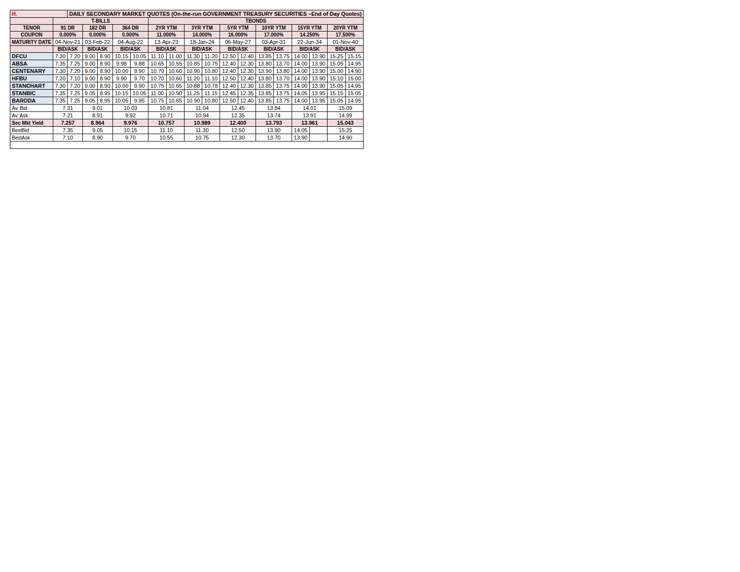| H. | DAILY SECONDARY MARKET QUOTES (On-the-run GOVERNMENT TREASURY SECURITIES –End of Day Quotes) |
| | T-BILLS | TBONDS |
| TENOR | 91 DR | 182 DR | 364 DR | 2YR YTM | 3YR YTM | 5YR YTM | 10YR YTM | 15YR YTM | 20YR YTM |
| COUPON | 0.000% | 0.000% | 0.000% | 11.000% | 14.000% | 16.000% | 17.000% | 14.250% | 17.500% |
| MATURITY DATE | 04-Nov-21 | 03-Feb-22 | 04-Aug-22 | 13-Apr-23 | 18-Jan-24 | 06-May-27 | 03-Apr-31 | 22-Jun-34 | 01-Nov-40 |
| | BID/ASK | BID/ASK | BID/ASK | BID/ASK | BID/ASK | BID/ASK | BID/ASK | BID/ASK | BID/ASK |
| DFCU | 7.30 | 7.20 | 9.00 | 8.90 | 10.15 | 10.05 | 11.10 | 11.00 | 11.30 | 11.20 | 12.50 | 12.40 | 13.85 | 13.75 | 14.00 | 13.90 | 15.25 | 15.15 |
| ABSA | 7.35 | 7.25 | 9.00 | 8.90 | 9.98 | 9.88 | 10.65 | 10.55 | 10.85 | 10.75 | 12.40 | 12.30 | 13.80 | 13.70 | 14.00 | 13.90 | 15.05 | 14.95 |
| CENTENARY | 7.30 | 7.20 | 9.00 | 8.90 | 10.00 | 9.90 | 10.70 | 10.60 | 10.90 | 10.80 | 12.40 | 12.30 | 13.90 | 13.80 | 14.00 | 13.90 | 15.00 | 14.90 |
| HFBU | 7.20 | 7.10 | 9.00 | 8.90 | 9.90 | 9.70 | 10.70 | 10.60 | 11.20 | 11.10 | 12.50 | 12.40 | 13.80 | 13.70 | 14.00 | 13.90 | 15.10 | 15.00 |
| STANCHART | 7.30 | 7.20 | 9.00 | 8.90 | 10.00 | 9.90 | 10.75 | 10.65 | 10.88 | 10.78 | 12.40 | 12.30 | 13.85 | 13.75 | 14.00 | 13.90 | 15.05 | 14.95 |
| STANBIC | 7.35 | 7.25 | 9.05 | 8.95 | 10.15 | 10.05 | 11.00 | 10.90 | 11.25 | 11.15 | 12.45 | 12.35 | 13.85 | 13.75 | 14.05 | 13.95 | 15.15 | 15.05 |
| BARODA | 7.35 | 7.25 | 9.05 | 8.95 | 10.05 | 9.95 | 10.75 | 10.65 | 10.90 | 10.80 | 12.50 | 12.40 | 13.85 | 13.75 | 14.00 | 13.95 | 15.05 | 14.95 |
| Av. Bid | 7.31 | 9.01 | 10.03 | 10.81 | 11.04 | 12.45 | 13.84 | 14.01 | 15.09 |
| Av. Ask | 7.21 | 8.91 | 9.92 | 10.71 | 10.94 | 12.35 | 13.74 | 13.91 | 14.99 |
| Sec Mkt Yield | 7.257 | 8.964 | 9.976 | 10.757 | 10.989 | 12.400 | 13.793 | 13.961 | 15.043 |
| BestBid | 7.35 | 9.05 | 10.15 | 11.10 | 11.30 | 12.50 | 13.90 | 14.05 | | 15.25 |
| BestAsk | 7.10 | 8.90 | 9.70 | 10.55 | 10.75 | 12.30 | 13.70 | 13.90 | | 14.90 |